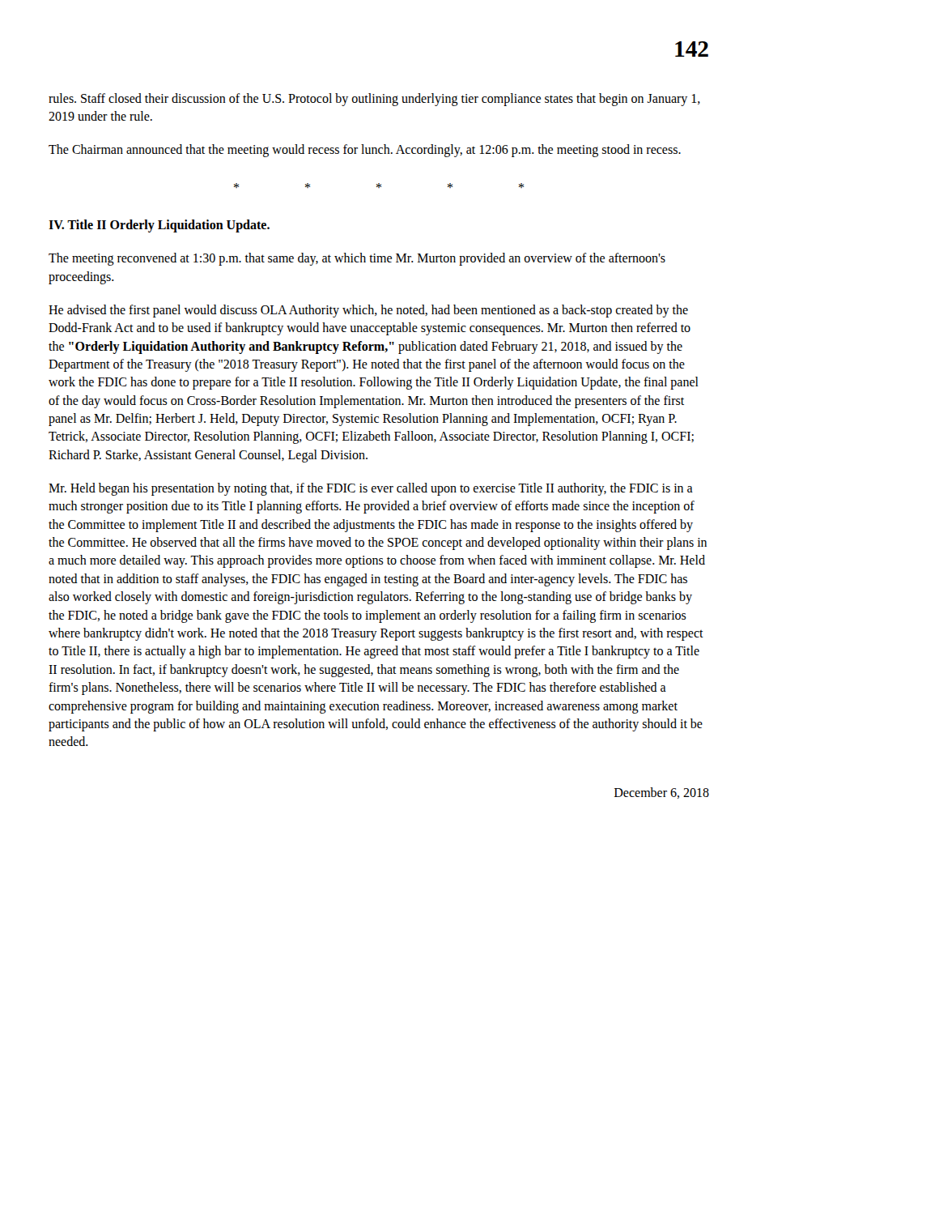142
rules. Staff closed their discussion of the U.S. Protocol by outlining underlying tier compliance states that begin on January 1, 2019 under the rule.
The Chairman announced that the meeting would recess for lunch. Accordingly, at 12:06 p.m. the meeting stood in recess.
* * * * *
IV. Title II Orderly Liquidation Update.
The meeting reconvened at 1:30 p.m. that same day, at which time Mr. Murton provided an overview of the afternoon's proceedings.
He advised the first panel would discuss OLA Authority which, he noted, had been mentioned as a back-stop created by the Dodd-Frank Act and to be used if bankruptcy would have unacceptable systemic consequences. Mr. Murton then referred to the "Orderly Liquidation Authority and Bankruptcy Reform," publication dated February 21, 2018, and issued by the Department of the Treasury (the "2018 Treasury Report"). He noted that the first panel of the afternoon would focus on the work the FDIC has done to prepare for a Title II resolution. Following the Title II Orderly Liquidation Update, the final panel of the day would focus on Cross-Border Resolution Implementation. Mr. Murton then introduced the presenters of the first panel as Mr. Delfin; Herbert J. Held, Deputy Director, Systemic Resolution Planning and Implementation, OCFI; Ryan P. Tetrick, Associate Director, Resolution Planning, OCFI; Elizabeth Falloon, Associate Director, Resolution Planning I, OCFI; Richard P. Starke, Assistant General Counsel, Legal Division.
Mr. Held began his presentation by noting that, if the FDIC is ever called upon to exercise Title II authority, the FDIC is in a much stronger position due to its Title I planning efforts. He provided a brief overview of efforts made since the inception of the Committee to implement Title II and described the adjustments the FDIC has made in response to the insights offered by the Committee. He observed that all the firms have moved to the SPOE concept and developed optionality within their plans in a much more detailed way. This approach provides more options to choose from when faced with imminent collapse. Mr. Held noted that in addition to staff analyses, the FDIC has engaged in testing at the Board and inter-agency levels. The FDIC has also worked closely with domestic and foreign-jurisdiction regulators. Referring to the long-standing use of bridge banks by the FDIC, he noted a bridge bank gave the FDIC the tools to implement an orderly resolution for a failing firm in scenarios where bankruptcy didn't work. He noted that the 2018 Treasury Report suggests bankruptcy is the first resort and, with respect to Title II, there is actually a high bar to implementation. He agreed that most staff would prefer a Title I bankruptcy to a Title II resolution. In fact, if bankruptcy doesn't work, he suggested, that means something is wrong, both with the firm and the firm's plans. Nonetheless, there will be scenarios where Title II will be necessary. The FDIC has therefore established a comprehensive program for building and maintaining execution readiness. Moreover, increased awareness among market participants and the public of how an OLA resolution will unfold, could enhance the effectiveness of the authority should it be needed.
December 6, 2018